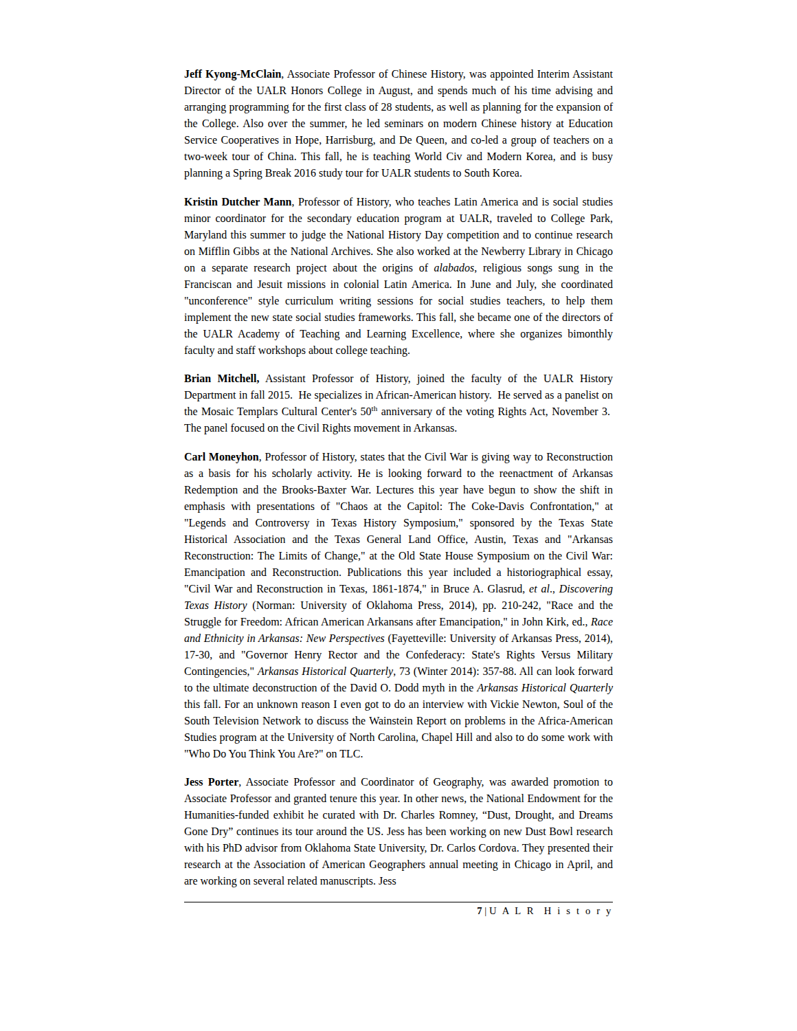Jeff Kyong-McClain, Associate Professor of Chinese History, was appointed Interim Assistant Director of the UALR Honors College in August, and spends much of his time advising and arranging programming for the first class of 28 students, as well as planning for the expansion of the College. Also over the summer, he led seminars on modern Chinese history at Education Service Cooperatives in Hope, Harrisburg, and De Queen, and co-led a group of teachers on a two-week tour of China. This fall, he is teaching World Civ and Modern Korea, and is busy planning a Spring Break 2016 study tour for UALR students to South Korea.
Kristin Dutcher Mann, Professor of History, who teaches Latin America and is social studies minor coordinator for the secondary education program at UALR, traveled to College Park, Maryland this summer to judge the National History Day competition and to continue research on Mifflin Gibbs at the National Archives. She also worked at the Newberry Library in Chicago on a separate research project about the origins of alabados, religious songs sung in the Franciscan and Jesuit missions in colonial Latin America. In June and July, she coordinated "unconference" style curriculum writing sessions for social studies teachers, to help them implement the new state social studies frameworks. This fall, she became one of the directors of the UALR Academy of Teaching and Learning Excellence, where she organizes bimonthly faculty and staff workshops about college teaching.
Brian Mitchell, Assistant Professor of History, joined the faculty of the UALR History Department in fall 2015. He specializes in African-American history. He served as a panelist on the Mosaic Templars Cultural Center's 50th anniversary of the voting Rights Act, November 3. The panel focused on the Civil Rights movement in Arkansas.
Carl Moneyhon, Professor of History, states that the Civil War is giving way to Reconstruction as a basis for his scholarly activity. He is looking forward to the reenactment of Arkansas Redemption and the Brooks-Baxter War. Lectures this year have begun to show the shift in emphasis with presentations of "Chaos at the Capitol: The Coke-Davis Confrontation," at "Legends and Controversy in Texas History Symposium," sponsored by the Texas State Historical Association and the Texas General Land Office, Austin, Texas and "Arkansas Reconstruction: The Limits of Change," at the Old State House Symposium on the Civil War: Emancipation and Reconstruction. Publications this year included a historiographical essay, "Civil War and Reconstruction in Texas, 1861-1874," in Bruce A. Glasrud, et al., Discovering Texas History (Norman: University of Oklahoma Press, 2014), pp. 210-242, "Race and the Struggle for Freedom: African American Arkansans after Emancipation," in John Kirk, ed., Race and Ethnicity in Arkansas: New Perspectives (Fayetteville: University of Arkansas Press, 2014), 17-30, and "Governor Henry Rector and the Confederacy: State's Rights Versus Military Contingencies," Arkansas Historical Quarterly, 73 (Winter 2014): 357-88. All can look forward to the ultimate deconstruction of the David O. Dodd myth in the Arkansas Historical Quarterly this fall. For an unknown reason I even got to do an interview with Vickie Newton, Soul of the South Television Network to discuss the Wainstein Report on problems in the Africa-American Studies program at the University of North Carolina, Chapel Hill and also to do some work with "Who Do You Think You Are?" on TLC.
Jess Porter, Associate Professor and Coordinator of Geography, was awarded promotion to Associate Professor and granted tenure this year. In other news, the National Endowment for the Humanities-funded exhibit he curated with Dr. Charles Romney, “Dust, Drought, and Dreams Gone Dry” continues its tour around the US. Jess has been working on new Dust Bowl research with his PhD advisor from Oklahoma State University, Dr. Carlos Cordova. They presented their research at the Association of American Geographers annual meeting in Chicago in April, and are working on several related manuscripts. Jess
7 | U A L R H i s t o r y